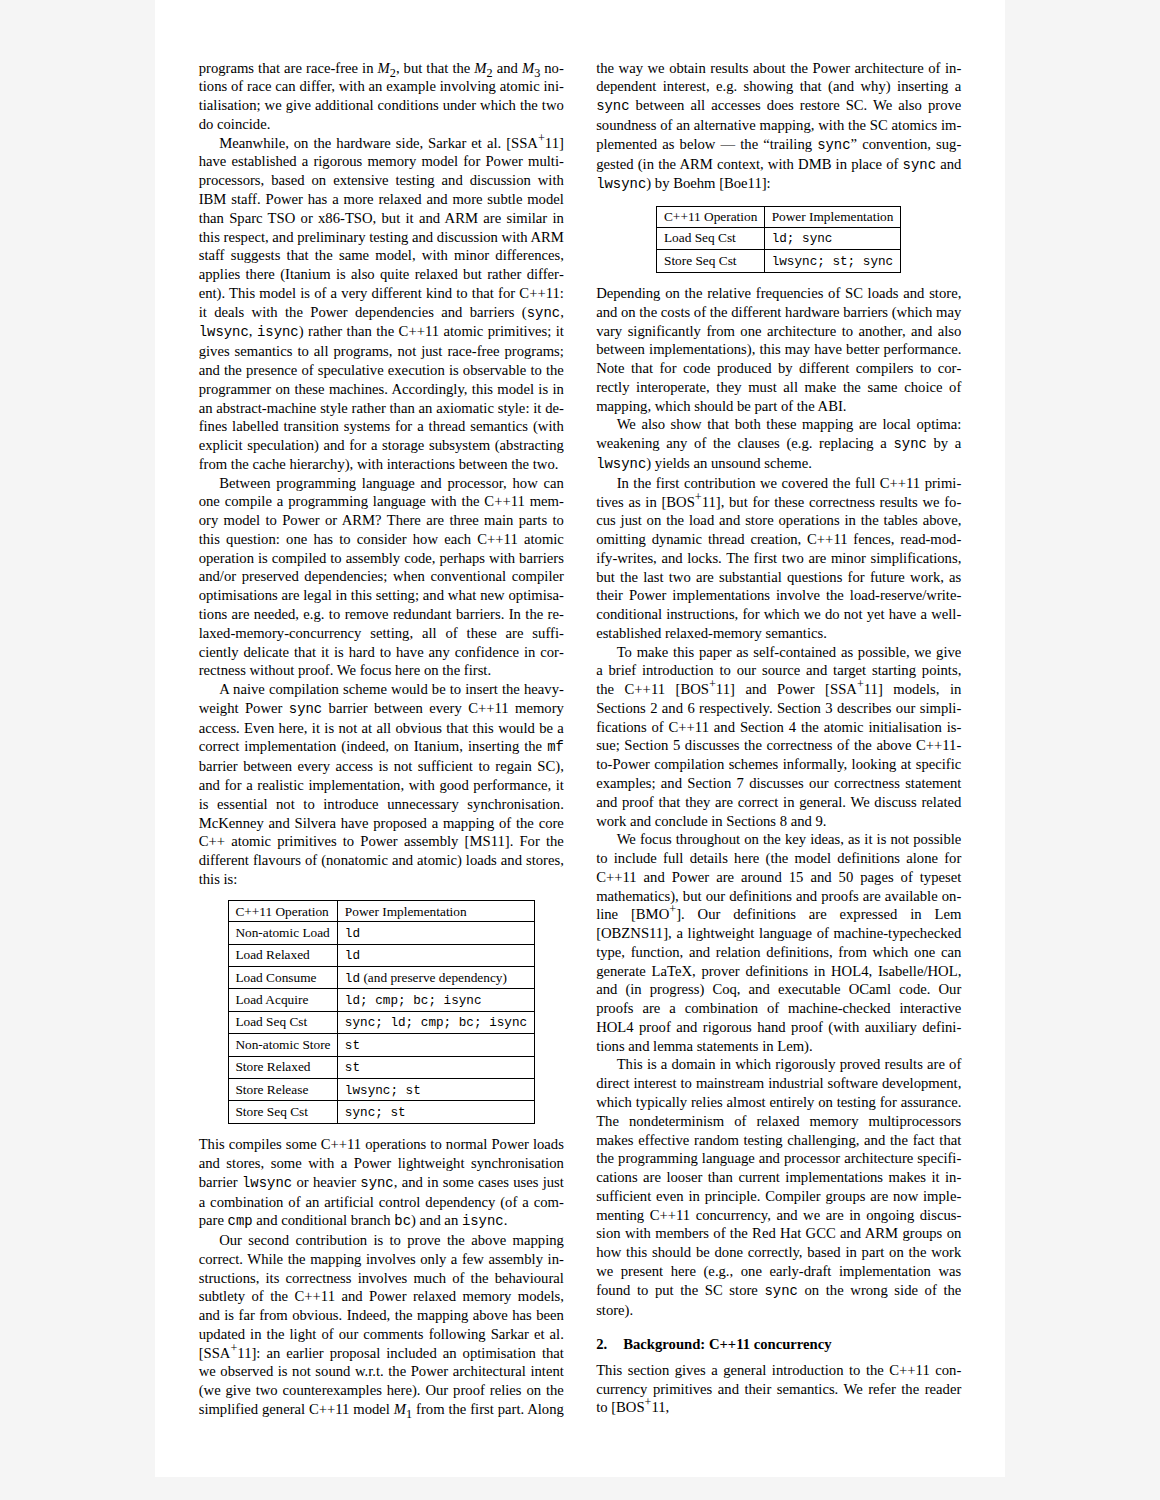programs that are race-free in M2, but that the M2 and M3 notions of race can differ, with an example involving atomic initialisation; we give additional conditions under which the two do coincide.
Meanwhile, on the hardware side, Sarkar et al. [SSA+11] have established a rigorous memory model for Power multiprocessors, based on extensive testing and discussion with IBM staff. Power has a more relaxed and more subtle model than Sparc TSO or x86-TSO, but it and ARM are similar in this respect, and preliminary testing and discussion with ARM staff suggests that the same model, with minor differences, applies there (Itanium is also quite relaxed but rather different). This model is of a very different kind to that for C++11: it deals with the Power dependencies and barriers (sync, lwsync, isync) rather than the C++11 atomic primitives; it gives semantics to all programs, not just race-free programs; and the presence of speculative execution is observable to the programmer on these machines. Accordingly, this model is in an abstract-machine style rather than an axiomatic style: it defines labelled transition systems for a thread semantics (with explicit speculation) and for a storage subsystem (abstracting from the cache hierarchy), with interactions between the two.
Between programming language and processor, how can one compile a programming language with the C++11 memory model to Power or ARM? There are three main parts to this question: one has to consider how each C++11 atomic operation is compiled to assembly code, perhaps with barriers and/or preserved dependencies; when conventional compiler optimisations are legal in this setting; and what new optimisations are needed, e.g. to remove redundant barriers. In the relaxed-memory-concurrency setting, all of these are sufficiently delicate that it is hard to have any confidence in correctness without proof. We focus here on the first.
A naive compilation scheme would be to insert the heavyweight Power sync barrier between every C++11 memory access. Even here, it is not at all obvious that this would be a correct implementation (indeed, on Itanium, inserting the mf barrier between every access is not sufficient to regain SC), and for a realistic implementation, with good performance, it is essential not to introduce unnecessary synchronisation. McKenney and Silvera have proposed a mapping of the core C++ atomic primitives to Power assembly [MS11]. For the different flavours of (nonatomic and atomic) loads and stores, this is:
| C++11 Operation | Power Implementation |
| --- | --- |
| Non-atomic Load | ld |
| Load Relaxed | ld |
| Load Consume | ld (and preserve dependency) |
| Load Acquire | ld; cmp; bc; isync |
| Load Seq Cst | sync; ld; cmp; bc; isync |
| Non-atomic Store | st |
| Store Relaxed | st |
| Store Release | lwsync; st |
| Store Seq Cst | sync; st |
This compiles some C++11 operations to normal Power loads and stores, some with a Power lightweight synchronisation barrier lwsync or heavier sync, and in some cases uses just a combination of an artificial control dependency (of a compare cmp and conditional branch bc) and an isync.
Our second contribution is to prove the above mapping correct. While the mapping involves only a few assembly instructions, its correctness involves much of the behavioural subtlety of the C++11 and Power relaxed memory models, and is far from obvious. Indeed, the mapping above has been updated in the light of our comments following Sarkar et al. [SSA+11]: an earlier proposal included an optimisation that we observed is not sound w.r.t. the Power architectural intent (we give two counterexamples here). Our proof relies on the simplified general C++11 model M1 from the first part. Along the way we obtain results about the Power architecture of independent interest, e.g. showing that (and why) inserting a sync between all accesses does restore SC. We also prove soundness of an alternative mapping, with the SC atomics implemented as below — the “trailing sync” convention, suggested (in the ARM context, with DMB in place of sync and lwsync) by Boehm [Boe11]:
| C++11 Operation | Power Implementation |
| --- | --- |
| Load Seq Cst | ld; sync |
| Store Seq Cst | lwsync; st; sync |
Depending on the relative frequencies of SC loads and store, and on the costs of the different hardware barriers (which may vary significantly from one architecture to another, and also between implementations), this may have better performance. Note that for code produced by different compilers to correctly interoperate, they must all make the same choice of mapping, which should be part of the ABI.
We also show that both these mapping are local optima: weakening any of the clauses (e.g. replacing a sync by a lwsync) yields an unsound scheme.
In the first contribution we covered the full C++11 primitives as in [BOS+11], but for these correctness results we focus just on the load and store operations in the tables above, omitting dynamic thread creation, C++11 fences, read-modify-writes, and locks. The first two are minor simplifications, but the last two are substantial questions for future work, as their Power implementations involve the load-reserve/write-conditional instructions, for which we do not yet have a well-established relaxed-memory semantics.
To make this paper as self-contained as possible, we give a brief introduction to our source and target starting points, the C++11 [BOS+11] and Power [SSA+11] models, in Sections 2 and 6 respectively. Section 3 describes our simplifications of C++11 and Section 4 the atomic initialisation issue; Section 5 discusses the correctness of the above C++11-to-Power compilation schemes informally, looking at specific examples; and Section 7 discusses our correctness statement and proof that they are correct in general. We discuss related work and conclude in Sections 8 and 9.
We focus throughout on the key ideas, as it is not possible to include full details here (the model definitions alone for C++11 and Power are around 15 and 50 pages of typeset mathematics), but our definitions and proofs are available on-line [BMO+]. Our definitions are expressed in Lem [OBZNS11], a lightweight language of machine-typechecked type, function, and relation definitions, from which one can generate LaTeX, prover definitions in HOL4, Isabelle/HOL, and (in progress) Coq, and executable OCaml code. Our proofs are a combination of machine-checked interactive HOL4 proof and rigorous hand proof (with auxiliary definitions and lemma statements in Lem).
This is a domain in which rigorously proved results are of direct interest to mainstream industrial software development, which typically relies almost entirely on testing for assurance. The nondeterminism of relaxed memory multiprocessors makes effective random testing challenging, and the fact that the programming language and processor architecture specifications are looser than current implementations makes it insufficient even in principle. Compiler groups are now implementing C++11 concurrency, and we are in ongoing discussion with members of the Red Hat GCC and ARM groups on how this should be done correctly, based in part on the work we present here (e.g., one early-draft implementation was found to put the SC store sync on the wrong side of the store).
2. Background: C++11 concurrency
This section gives a general introduction to the C++11 concurrency primitives and their semantics. We refer the reader to [BOS+11,